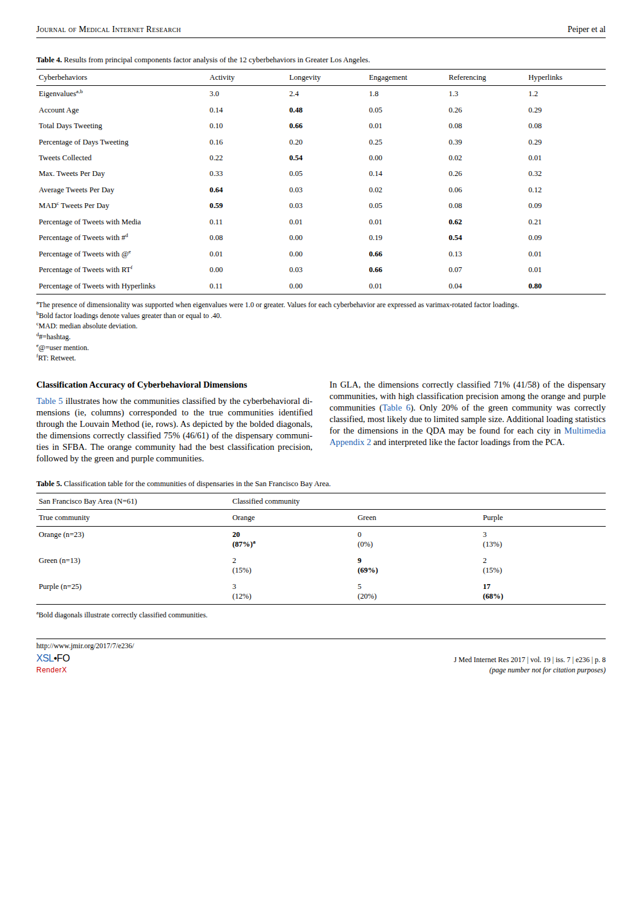Journal of Medical Internet Research Peiper et al
Table 4. Results from principal components factor analysis of the 12 cyberbehaviors in Greater Los Angeles.
| Cyberbehaviors | Activity | Longevity | Engagement | Referencing | Hyperlinks |
| --- | --- | --- | --- | --- | --- |
| Eigenvalues a,b | 3.0 | 2.4 | 1.8 | 1.3 | 1.2 |
| Account Age | 0.14 | 0.48 | 0.05 | 0.26 | 0.29 |
| Total Days Tweeting | 0.10 | 0.66 | 0.01 | 0.08 | 0.08 |
| Percentage of Days Tweeting | 0.16 | 0.20 | 0.25 | 0.39 | 0.29 |
| Tweets Collected | 0.22 | 0.54 | 0.00 | 0.02 | 0.01 |
| Max. Tweets Per Day | 0.33 | 0.05 | 0.14 | 0.26 | 0.32 |
| Average Tweets Per Day | 0.64 | 0.03 | 0.02 | 0.06 | 0.12 |
| MAD c Tweets Per Day | 0.59 | 0.03 | 0.05 | 0.08 | 0.09 |
| Percentage of Tweets with Media | 0.11 | 0.01 | 0.01 | 0.62 | 0.21 |
| Percentage of Tweets with # d | 0.08 | 0.00 | 0.19 | 0.54 | 0.09 |
| Percentage of Tweets with @ e | 0.01 | 0.00 | 0.66 | 0.13 | 0.01 |
| Percentage of Tweets with RT f | 0.00 | 0.03 | 0.66 | 0.07 | 0.01 |
| Percentage of Tweets with Hyperlinks | 0.11 | 0.00 | 0.01 | 0.04 | 0.80 |
aThe presence of dimensionality was supported when eigenvalues were 1.0 or greater. Values for each cyberbehavior are expressed as varimax-rotated factor loadings.
bBold factor loadings denote values greater than or equal to .40.
cMAD: median absolute deviation.
d#=hashtag.
e@=user mention.
fRT: Retweet.
Classification Accuracy of Cyberbehavioral Dimensions
Table 5 illustrates how the communities classified by the cyberbehavioral dimensions (ie, columns) corresponded to the true communities identified through the Louvain Method (ie, rows). As depicted by the bolded diagonals, the dimensions correctly classified 75% (46/61) of the dispensary communities in SFBA. The orange community had the best classification precision, followed by the green and purple communities.
In GLA, the dimensions correctly classified 71% (41/58) of the dispensary communities, with high classification precision among the orange and purple communities (Table 6). Only 20% of the green community was correctly classified, most likely due to limited sample size. Additional loading statistics for the dimensions in the QDA may be found for each city in Multimedia Appendix 2 and interpreted like the factor loadings from the PCA.
Table 5. Classification table for the communities of dispensaries in the San Francisco Bay Area.
| San Francisco Bay Area (N=61) | Classified community |
| --- | --- |
| True community | Orange | Green | Purple |
| Orange (n=23) | 20 (87%) a | 0 (0%) | 3 (13%) |
| Green (n=13) | 2 (15%) | 9 (69%) | 2 (15%) |
| Purple (n=25) | 3 (12%) | 5 (20%) | 17 (68%) |
aBold diagonals illustrate correctly classified communities.
http://www.jmir.org/2017/7/e236/ XSL•FO RenderX
J Med Internet Res 2017 | vol. 19 | iss. 7 | e236 | p. 8
(page number not for citation purposes)